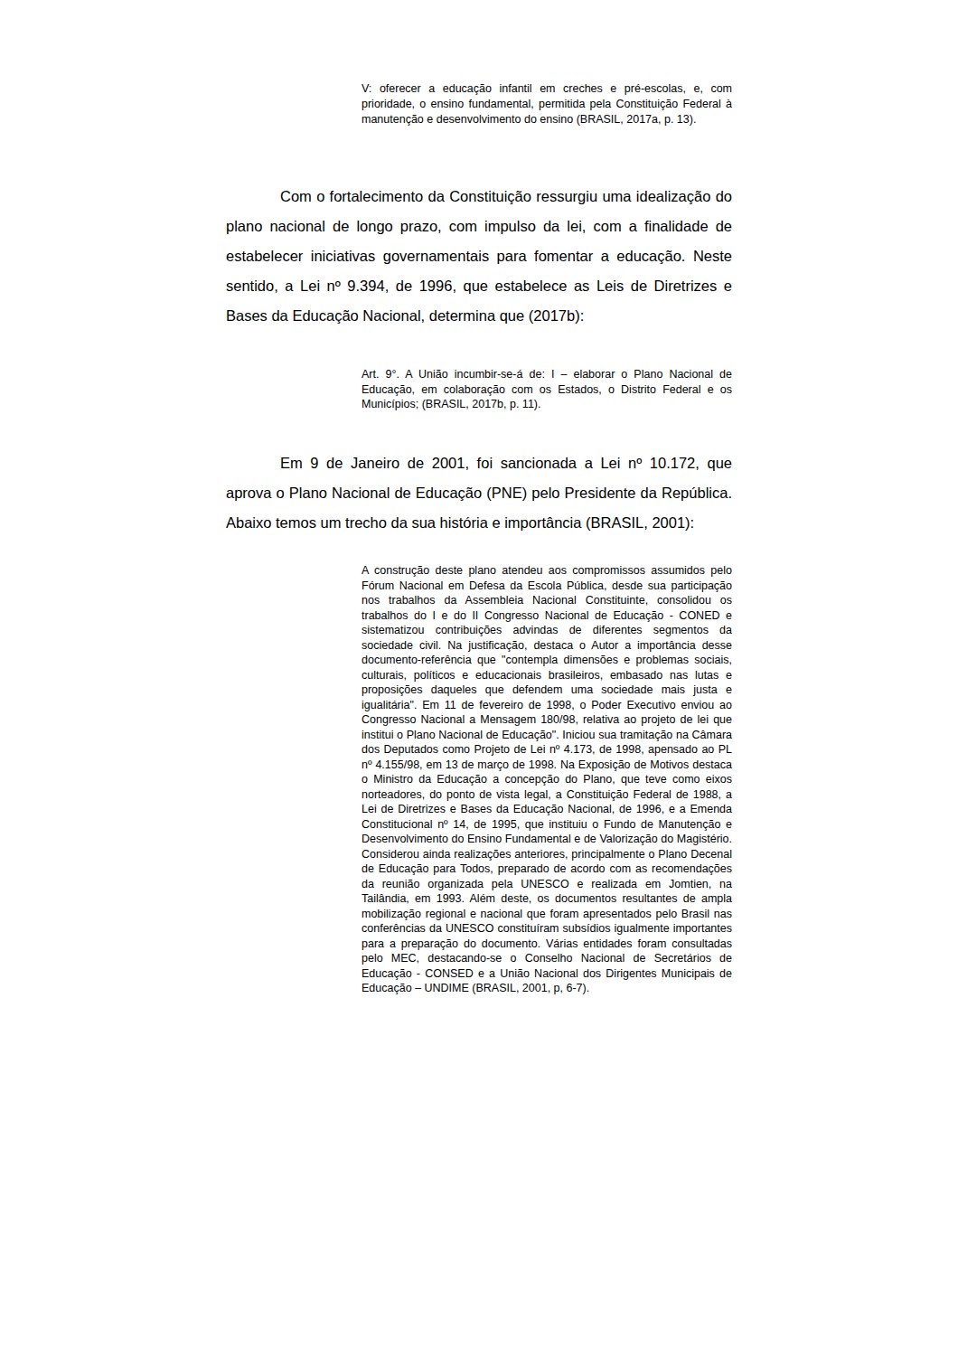V: oferecer a educação infantil em creches e pré-escolas, e, com prioridade, o ensino fundamental, permitida pela Constituição Federal à manutenção e desenvolvimento do ensino (BRASIL, 2017a, p. 13).
Com o fortalecimento da Constituição ressurgiu uma idealização do plano nacional de longo prazo, com impulso da lei, com a finalidade de estabelecer iniciativas governamentais para fomentar a educação. Neste sentido, a Lei nº 9.394, de 1996, que estabelece as Leis de Diretrizes e Bases da Educação Nacional, determina que (2017b):
Art. 9°. A União incumbir-se-á de: I – elaborar o Plano Nacional de Educação, em colaboração com os Estados, o Distrito Federal e os Municípios; (BRASIL, 2017b, p. 11).
Em 9 de Janeiro de 2001, foi sancionada a Lei nº 10.172, que aprova o Plano Nacional de Educação (PNE) pelo Presidente da República. Abaixo temos um trecho da sua história e importância (BRASIL, 2001):
A construção deste plano atendeu aos compromissos assumidos pelo Fórum Nacional em Defesa da Escola Pública, desde sua participação nos trabalhos da Assembleia Nacional Constituinte, consolidou os trabalhos do I e do II Congresso Nacional de Educação - CONED e sistematizou contribuições advindas de diferentes segmentos da sociedade civil. Na justificação, destaca o Autor a importância desse documento-referência que "contempla dimensões e problemas sociais, culturais, políticos e educacionais brasileiros, embasado nas lutas e proposições daqueles que defendem uma sociedade mais justa e igualitária". Em 11 de fevereiro de 1998, o Poder Executivo enviou ao Congresso Nacional a Mensagem 180/98, relativa ao projeto de lei que institui o Plano Nacional de Educação". Iniciou sua tramitação na Câmara dos Deputados como Projeto de Lei nº 4.173, de 1998, apensado ao PL nº 4.155/98, em 13 de março de 1998. Na Exposição de Motivos destaca o Ministro da Educação a concepção do Plano, que teve como eixos norteadores, do ponto de vista legal, a Constituição Federal de 1988, a Lei de Diretrizes e Bases da Educação Nacional, de 1996, e a Emenda Constitucional nº 14, de 1995, que instituiu o Fundo de Manutenção e Desenvolvimento do Ensino Fundamental e de Valorização do Magistério. Considerou ainda realizações anteriores, principalmente o Plano Decenal de Educação para Todos, preparado de acordo com as recomendações da reunião organizada pela UNESCO e realizada em Jomtien, na Tailândia, em 1993. Além deste, os documentos resultantes de ampla mobilização regional e nacional que foram apresentados pelo Brasil nas conferências da UNESCO constituíram subsídios igualmente importantes para a preparação do documento. Várias entidades foram consultadas pelo MEC, destacando-se o Conselho Nacional de Secretários de Educação - CONSED e a União Nacional dos Dirigentes Municipais de Educação – UNDIME (BRASIL, 2001, p, 6-7).